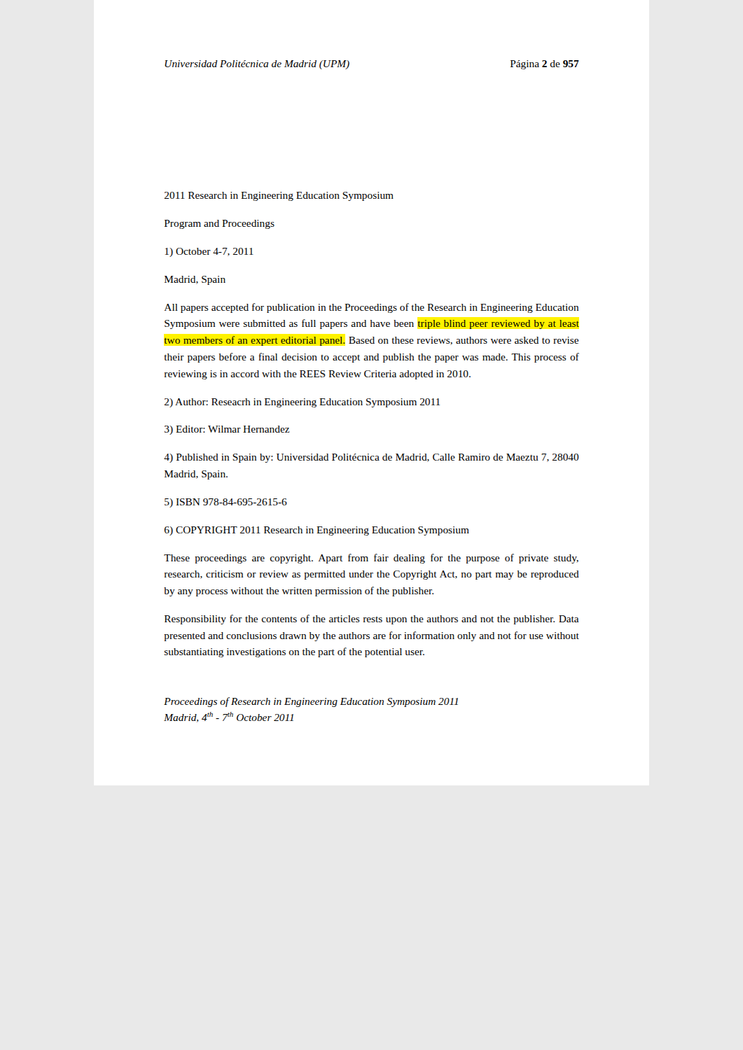Universidad Politécnica de Madrid (UPM) Página 2 de 957
2011 Research in Engineering Education Symposium
Program and Proceedings
1) October 4-7, 2011
Madrid, Spain
All papers accepted for publication in the Proceedings of the Research in Engineering Education Symposium were submitted as full papers and have been triple blind peer reviewed by at least two members of an expert editorial panel. Based on these reviews, authors were asked to revise their papers before a final decision to accept and publish the paper was made. This process of reviewing is in accord with the REES Review Criteria adopted in 2010.
2) Author: Reseacrh in Engineering Education Symposium 2011
3) Editor: Wilmar Hernandez
4) Published in Spain by: Universidad Politécnica de Madrid, Calle Ramiro de Maeztu 7, 28040 Madrid, Spain.
5) ISBN 978-84-695-2615-6
6) COPYRIGHT 2011 Research in Engineering Education Symposium
These proceedings are copyright. Apart from fair dealing for the purpose of private study, research, criticism or review as permitted under the Copyright Act, no part may be reproduced by any process without the written permission of the publisher.
Responsibility for the contents of the articles rests upon the authors and not the publisher. Data presented and conclusions drawn by the authors are for information only and not for use without substantiating investigations on the part of the potential user.
Proceedings of Research in Engineering Education Symposium 2011
Madrid, 4th - 7th October 2011